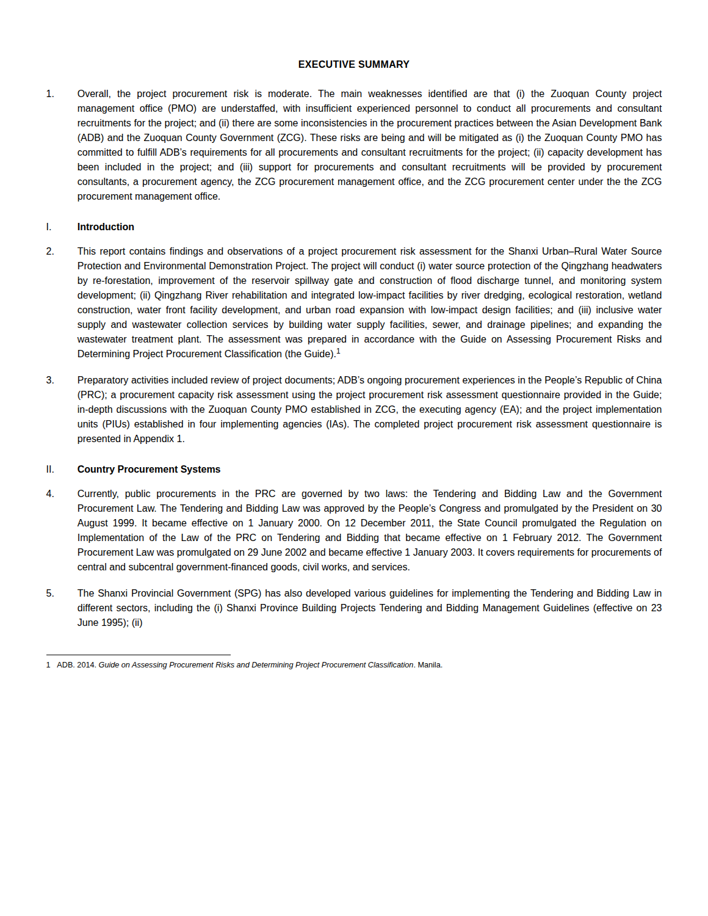EXECUTIVE SUMMARY
1.
Overall, the project procurement risk is moderate. The main weaknesses identified are that (i) the Zuoquan County project management office (PMO) are understaffed, with insufficient experienced personnel to conduct all procurements and consultant recruitments for the project; and (ii) there are some inconsistencies in the procurement practices between the Asian Development Bank (ADB) and the Zuoquan County Government (ZCG). These risks are being and will be mitigated as (i) the Zuoquan County PMO has committed to fulfill ADB’s requirements for all procurements and consultant recruitments for the project; (ii) capacity development has been included in the project; and (iii) support for procurements and consultant recruitments will be provided by procurement consultants, a procurement agency, the ZCG procurement management office, and the ZCG procurement center under the the ZCG procurement management office.
I.
Introduction
2.
This report contains findings and observations of a project procurement risk assessment for the Shanxi Urban–Rural Water Source Protection and Environmental Demonstration Project. The project will conduct (i) water source protection of the Qingzhang headwaters by re-forestation, improvement of the reservoir spillway gate and construction of flood discharge tunnel, and monitoring system development; (ii) Qingzhang River rehabilitation and integrated low-impact facilities by river dredging, ecological restoration, wetland construction, water front facility development, and urban road expansion with low-impact design facilities; and (iii) inclusive water supply and wastewater collection services by building water supply facilities, sewer, and drainage pipelines; and expanding the wastewater treatment plant. The assessment was prepared in accordance with the Guide on Assessing Procurement Risks and Determining Project Procurement Classification (the Guide).1
3.
Preparatory activities included review of project documents; ADB’s ongoing procurement experiences in the People’s Republic of China (PRC); a procurement capacity risk assessment using the project procurement risk assessment questionnaire provided in the Guide; in-depth discussions with the Zuoquan County PMO established in ZCG, the executing agency (EA); and the project implementation units (PIUs) established in four implementing agencies (IAs). The completed project procurement risk assessment questionnaire is presented in Appendix 1.
II.
Country Procurement Systems
4.
Currently, public procurements in the PRC are governed by two laws: the Tendering and Bidding Law and the Government Procurement Law. The Tendering and Bidding Law was approved by the People’s Congress and promulgated by the President on 30 August 1999. It became effective on 1 January 2000. On 12 December 2011, the State Council promulgated the Regulation on Implementation of the Law of the PRC on Tendering and Bidding that became effective on 1 February 2012. The Government Procurement Law was promulgated on 29 June 2002 and became effective 1 January 2003. It covers requirements for procurements of central and subcentral government-financed goods, civil works, and services.
5.
The Shanxi Provincial Government (SPG) has also developed various guidelines for implementing the Tendering and Bidding Law in different sectors, including the (i) Shanxi Province Building Projects Tendering and Bidding Management Guidelines (effective on 23 June 1995); (ii)
1
ADB. 2014. Guide on Assessing Procurement Risks and Determining Project Procurement Classification. Manila.